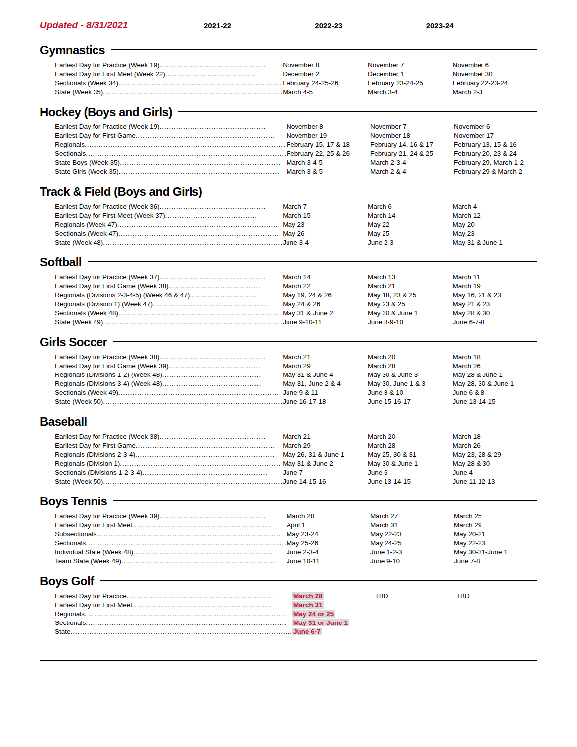Updated - 8/31/2021
2021-22 2022-23 2023-24
Gymnastics
| Earliest Day for Practice (Week 19) ............................................. | November 8 | November 7 | November 6 |
| Earliest Day for First Meet (Week 22) ....................................... | December 2 | December 1 | November 30 |
| Sectionals (Week 34) ..................................................................... | February 24-25-26 | February 23-24-25 | February 22-23-24 |
| State (Week 35) ............................................................................ | March 4-5 | March 3-4 | March 2-3 |
Hockey (Boys and Girls)
| Earliest Day for Practice (Week 19) ............................................. | November 8 | November 7 | November 6 |
| Earliest Day for First Game ........................................................... | November 19 | November 18 | November 17 |
| Regionals ..................................................................................... | February 15, 17 & 18 | February 14, 16 & 17 | February 13, 15 & 16 |
| Sectionals ..................................................................................... | February 22, 25 & 26 | February 21, 24 & 25 | February 20, 23 & 24 |
| State Boys (Week 35) .................................................................... | March 3-4-5 | March 2-3-4 | February 29, March 1-2 |
| State Girls (Week 35) .................................................................... | March 3 & 5 | March 2 & 4 | February 29 & March 2 |
Track & Field (Boys and Girls)
| Earliest Day for Practice (Week 36) ............................................. | March 7 | March 6 | March 4 |
| Earliest Day for First Meet (Week 37) ....................................... | March 15 | March 14 | March 12 |
| Regionals (Week 47) .................................................................... | May 23 | May 22 | May 20 |
| Sectionals (Week 47) .................................................................... | May 26 | May 25 | May 23 |
| State (Week 48) ............................................................................ | June 3-4 | June 2-3 | May 31 & June 1 |
Softball
| Earliest Day for Practice (Week 37) ............................................. | March 14 | March 13 | March 11 |
| Earliest Day for First Game (Week 38) ....................................... | March 22 | March 21 | March 19 |
| Regionals (Divisions 2-3-4-5) (Week 46 & 47) ............................ | May 19, 24 & 26 | May 18, 23 & 25 | May 16, 21 & 23 |
| Regionals (Division 1) (Week 47) ................................................. | May 24 & 26 | May 23 & 25 | May 21 & 23 |
| Sectionals (Week 48) .................................................................... | May 31 & June 2 | May 30 & June 1 | May 28 & 30 |
| State (Week 49) ............................................................................ | June 9-10-11 | June 8-9-10 | June 6-7-8 |
Girls Soccer
| Earliest Day for Practice (Week 38) ............................................. | March 21 | March 20 | March 18 |
| Earliest Day for First Game (Week 39) ....................................... | March 29 | March 28 | March 26 |
| Regionals (Divisions 1-2) (Week 48) .......................................... | May 31 & June 4 | May 30 & June 3 | May 28 & June 1 |
| Regionals (Divisions 3-4) (Week 48) .......................................... | May 31, June 2 & 4 | May 30, June 1 & 3 | May 28, 30 & June 1 |
| Sectionals (Week 49) .................................................................... | June 9 & 11 | June 8 & 10 | June 6 & 8 |
| State (Week 50) ............................................................................ | June 16-17-18 | June 15-16-17 | June 13-14-15 |
Baseball
| Earliest Day for Practice (Week 38) ............................................. | March 21 | March 20 | March 18 |
| Earliest Day for First Game ........................................................... | March 29 | March 28 | March 26 |
| Regionals (Divisions 2-3-4) ........................................................... | May 26, 31 & June 1 | May 25, 30 & 31 | May 23, 28 & 29 |
| Regionals (Division 1) .................................................................... | May 31 & June 2 | May 30 & June 1 | May 28 & 30 |
| Sectionals (Divisions 1-2-3-4) ..................................................... | June 7 | June 6 | June 4 |
| State (Week 50) ............................................................................ | June 14-15-16 | June 13-14-15 | June 11-12-13 |
Boys Tennis
| Earliest Day for Practice (Week 39) ............................................. | March 28 | March 27 | March 25 |
| Earliest Day for First Meet ........................................................... | April 1 | March 31 | March 29 |
| Subsectionals .............................................................................. | May 23-24 | May 22-23 | May 20-21 |
| Sectionals ..................................................................................... | May 25-26 | May 24-25 | May 22-23 |
| Individual State (Week 48) ........................................................... | June 2-3-4 | June 1-2-3 | May 30-31-June 1 |
| Team State (Week 49) .................................................................. | June 10-11 | June 9-10 | June 7-8 |
Boys Golf
| Earliest Day for Practice .............................................................. | March 28 | TBD | TBD |
| Earliest Day for First Meet ........................................................... | March 31 | | |
| Regionals ..................................................................................... | May 24 or 25 | | |
| Sectionals ..................................................................................... | May 31 or June 1 | | |
| State .............................................................................................. | June 6-7 | | |